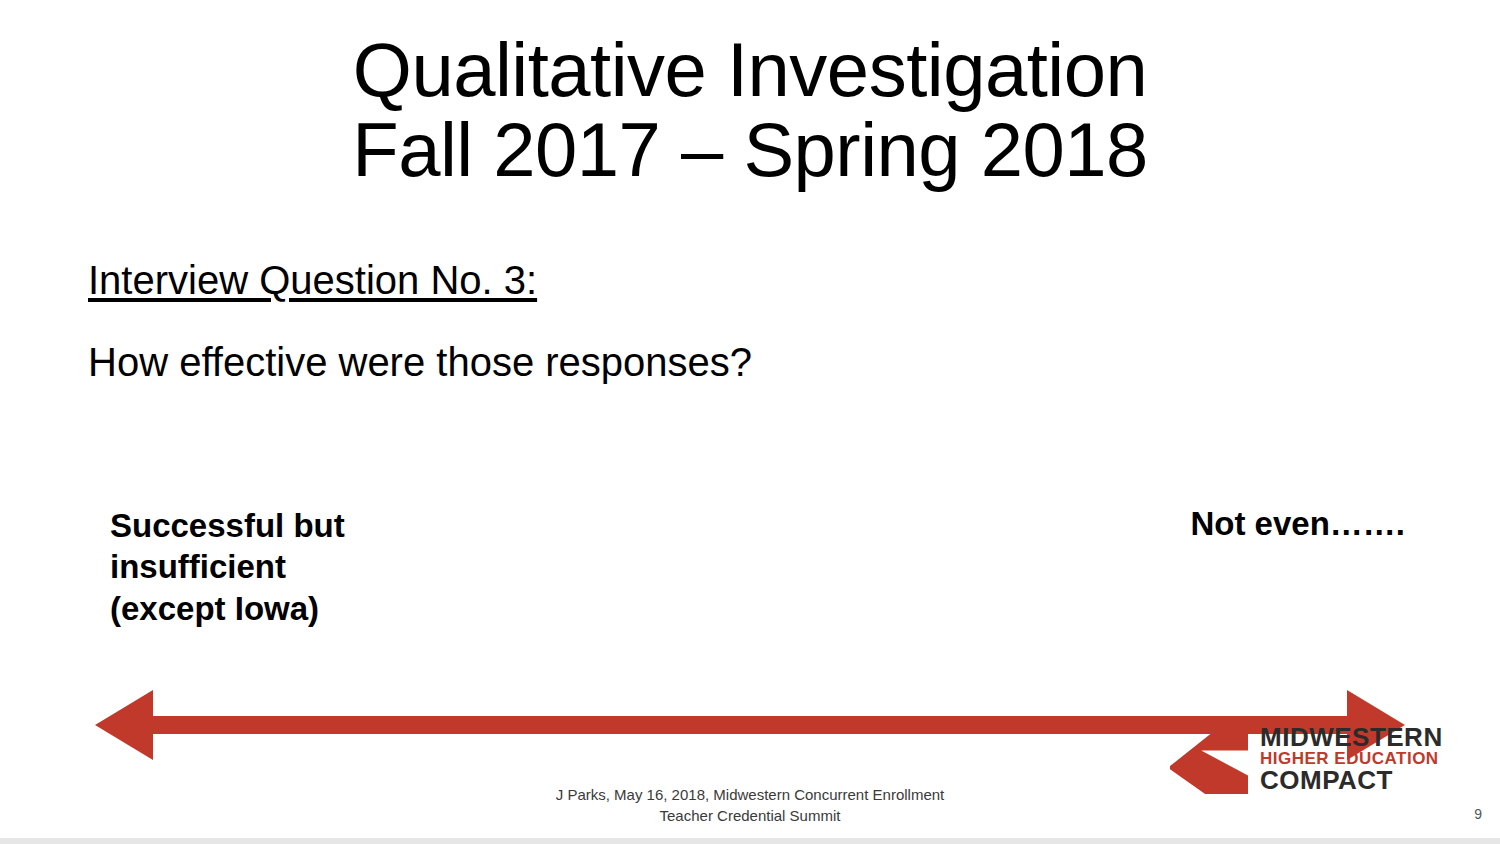Qualitative Investigation
Fall 2017 – Spring 2018
Interview Question No. 3:
How effective were those responses?
Successful but
insufficient
(except Iowa)
Not even…….
J Parks, May 16, 2018, Midwestern Concurrent Enrollment
Teacher Credential Summit
MIDWESTERN
HIGHER EDUCATION
COMPACT
9